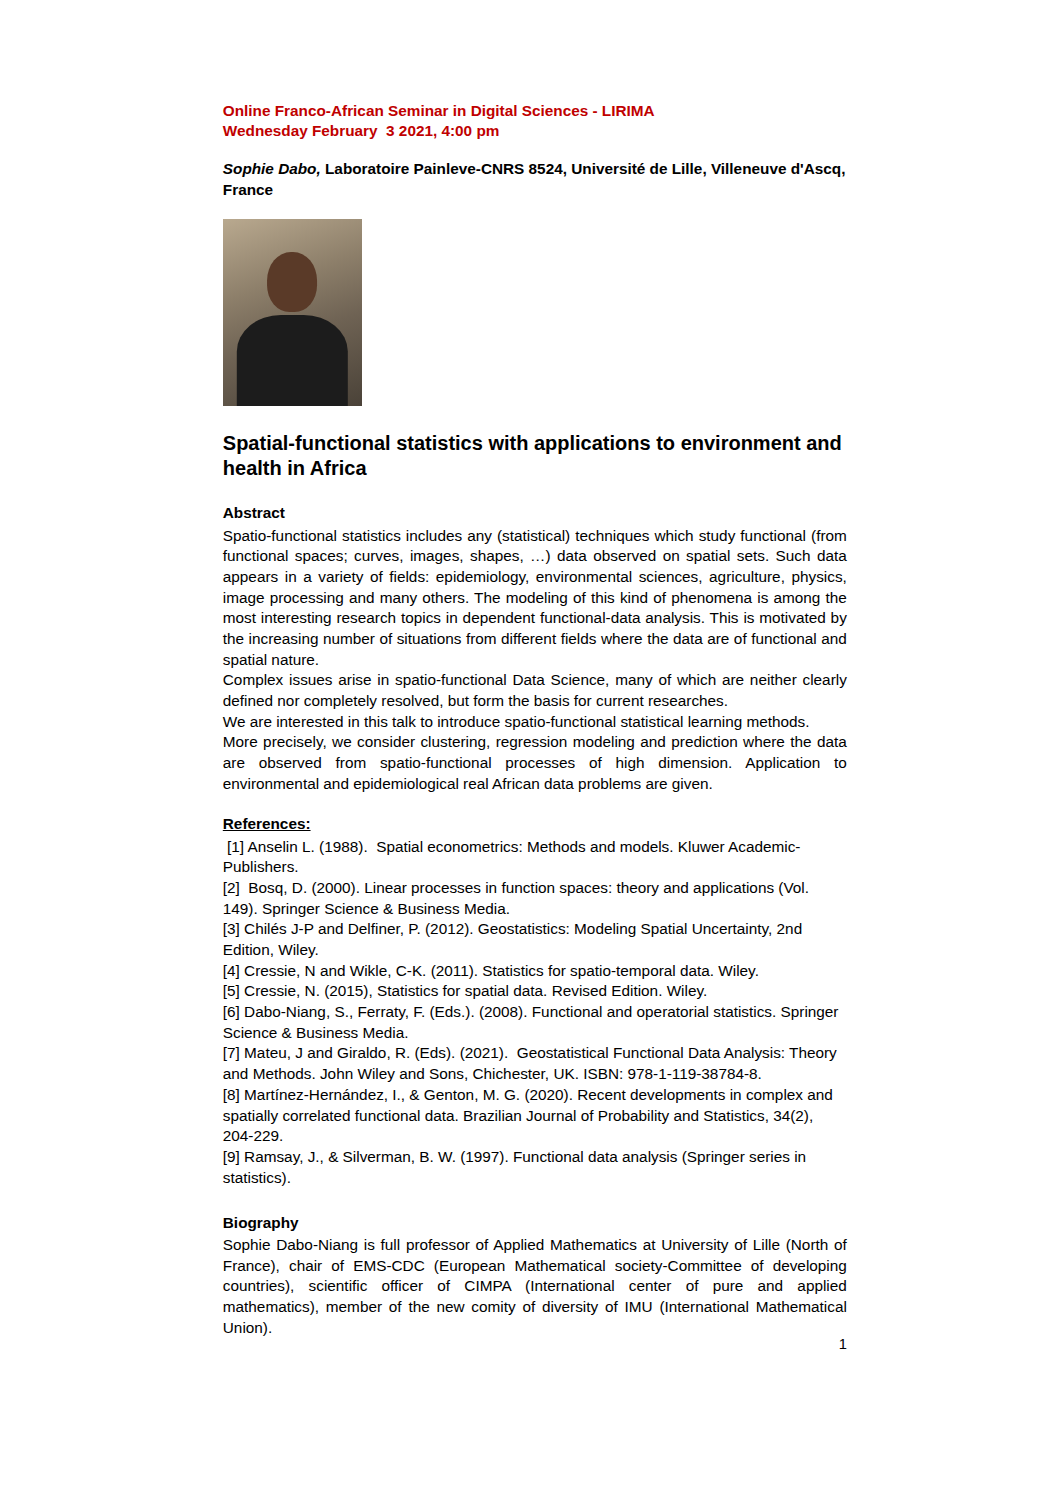Online Franco-African Seminar in Digital Sciences - LIRIMA
Wednesday February 3 2021, 4:00 pm
Sophie Dabo, Laboratoire Painleve-CNRS 8524, Université de Lille, Villeneuve d'Ascq, France
Spatial-functional statistics with applications to environment and health in Africa
Abstract
Spatio-functional statistics includes any (statistical) techniques which study functional (from functional spaces; curves, images, shapes, …) data observed on spatial sets. Such data appears in a variety of fields: epidemiology, environmental sciences, agriculture, physics, image processing and many others. The modeling of this kind of phenomena is among the most interesting research topics in dependent functional-data analysis. This is motivated by the increasing number of situations from different fields where the data are of functional and spatial nature.
Complex issues arise in spatio-functional Data Science, many of which are neither clearly defined nor completely resolved, but form the basis for current researches.
We are interested in this talk to introduce spatio-functional statistical learning methods.
More precisely, we consider clustering, regression modeling and prediction where the data are observed from spatio-functional processes of high dimension. Application to environmental and epidemiological real African data problems are given.
References:
[1] Anselin L. (1988). Spatial econometrics: Methods and models. Kluwer Academic-Publishers.
[2] Bosq, D. (2000). Linear processes in function spaces: theory and applications (Vol. 149). Springer Science & Business Media.
[3] Chilés J-P and Delfiner, P. (2012). Geostatistics: Modeling Spatial Uncertainty, 2nd Edition, Wiley.
[4] Cressie, N and Wikle, C-K. (2011). Statistics for spatio-temporal data. Wiley.
[5] Cressie, N. (2015), Statistics for spatial data. Revised Edition. Wiley.
[6] Dabo-Niang, S., Ferraty, F. (Eds.). (2008). Functional and operatorial statistics. Springer Science & Business Media.
[7] Mateu, J and Giraldo, R. (Eds). (2021). Geostatistical Functional Data Analysis: Theory and Methods. John Wiley and Sons, Chichester, UK. ISBN: 978-1-119-38784-8.
[8] Martínez-Hernández, I., & Genton, M. G. (2020). Recent developments in complex and spatially correlated functional data. Brazilian Journal of Probability and Statistics, 34(2), 204-229.
[9] Ramsay, J., & Silverman, B. W. (1997). Functional data analysis (Springer series in statistics).
Biography
Sophie Dabo-Niang is full professor of Applied Mathematics at University of Lille (North of France), chair of EMS-CDC (European Mathematical society-Committee of developing countries), scientific officer of CIMPA (International center of pure and applied mathematics), member of the new comity of diversity of IMU (International Mathematical Union).
1